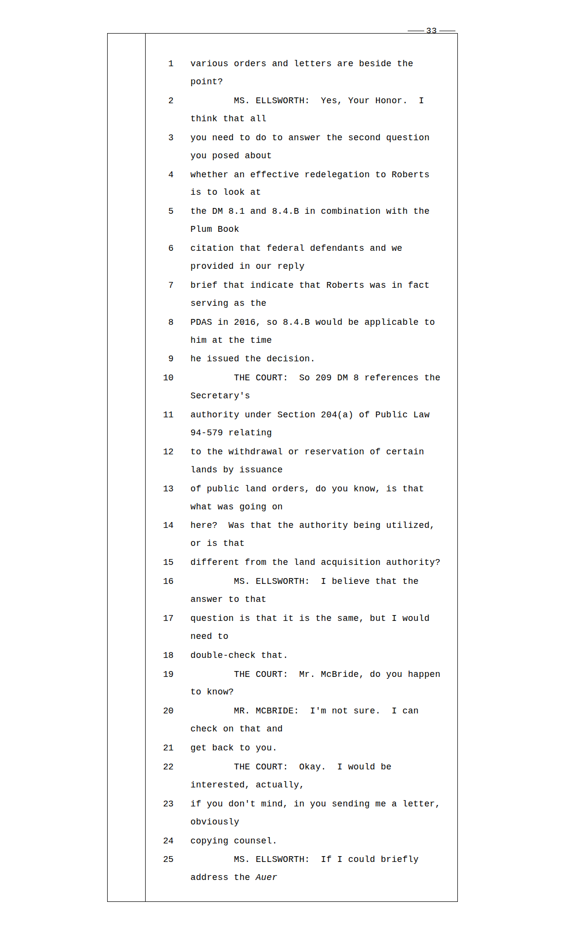33
| 1 | various orders and letters are beside the point? |
| 2 | MS. ELLSWORTH: Yes, Your Honor. I think that all |
| 3 | you need to do to answer the second question you posed about |
| 4 | whether an effective redelegation to Roberts is to look at |
| 5 | the DM 8.1 and 8.4.B in combination with the Plum Book |
| 6 | citation that federal defendants and we provided in our reply |
| 7 | brief that indicate that Roberts was in fact serving as the |
| 8 | PDAS in 2016, so 8.4.B would be applicable to him at the time |
| 9 | he issued the decision. |
| 10 | THE COURT: So 209 DM 8 references the Secretary's |
| 11 | authority under Section 204(a) of Public Law 94-579 relating |
| 12 | to the withdrawal or reservation of certain lands by issuance |
| 13 | of public land orders, do you know, is that what was going on |
| 14 | here? Was that the authority being utilized, or is that |
| 15 | different from the land acquisition authority? |
| 16 | MS. ELLSWORTH: I believe that the answer to that |
| 17 | question is that it is the same, but I would need to |
| 18 | double-check that. |
| 19 | THE COURT: Mr. McBride, do you happen to know? |
| 20 | MR. MCBRIDE: I'm not sure. I can check on that and |
| 21 | get back to you. |
| 22 | THE COURT: Okay. I would be interested, actually, |
| 23 | if you don't mind, in you sending me a letter, obviously |
| 24 | copying counsel. |
| 25 | MS. ELLSWORTH: If I could briefly address the Auer |